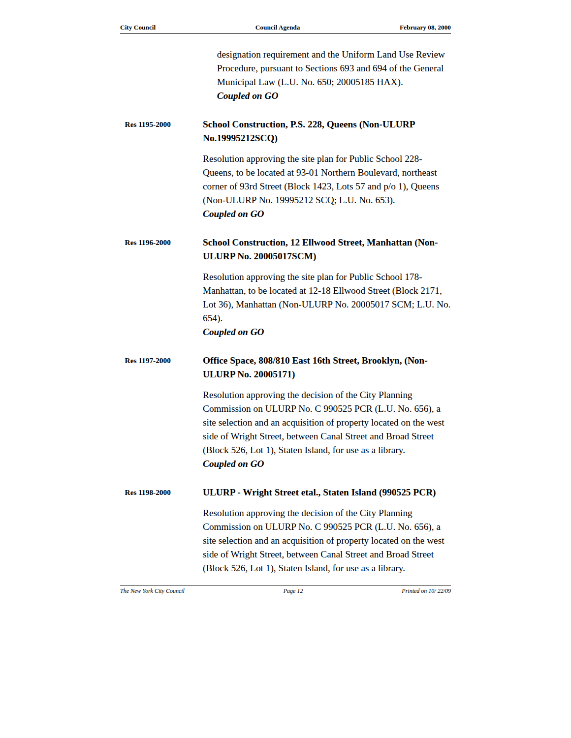City Council Council Agenda February 08, 2000
designation requirement and the Uniform Land Use Review Procedure, pursuant to Sections 693 and 694 of the General Municipal Law (L.U. No. 650; 20005185 HAX).
Coupled on GO
Res 1195-2000
School Construction, P.S. 228, Queens (Non-ULURP No.19995212SCQ)
Resolution approving the site plan for Public School 228-Queens, to be located at 93-01 Northern Boulevard, northeast corner of 93rd Street (Block 1423, Lots 57 and p/o 1), Queens (Non-ULURP No. 19995212 SCQ; L.U. No. 653).
Coupled on GO
Res 1196-2000
School Construction, 12 Ellwood Street, Manhattan (Non-ULURP No. 20005017SCM)
Resolution approving the site plan for Public School 178-Manhattan, to be located at 12-18 Ellwood Street (Block 2171, Lot 36), Manhattan (Non-ULURP No. 20005017 SCM; L.U. No. 654).
Coupled on GO
Res 1197-2000
Office Space, 808/810 East 16th Street, Brooklyn, (Non-ULURP No. 20005171)
Resolution approving the decision of the City Planning Commission on ULURP No. C 990525 PCR (L.U. No. 656), a site selection and an acquisition of property located on the west side of Wright Street, between Canal Street and Broad Street (Block 526, Lot 1), Staten Island, for use as a library.
Coupled on GO
Res 1198-2000
ULURP - Wright Street etal., Staten Island (990525 PCR)
Resolution approving the decision of the City Planning Commission on ULURP No. C 990525 PCR (L.U. No. 656), a site selection and an acquisition of property located on the west side of Wright Street, between Canal Street and Broad Street (Block 526, Lot 1), Staten Island, for use as a library.
The New York City Council Page 12 Printed on 10/ 22/09